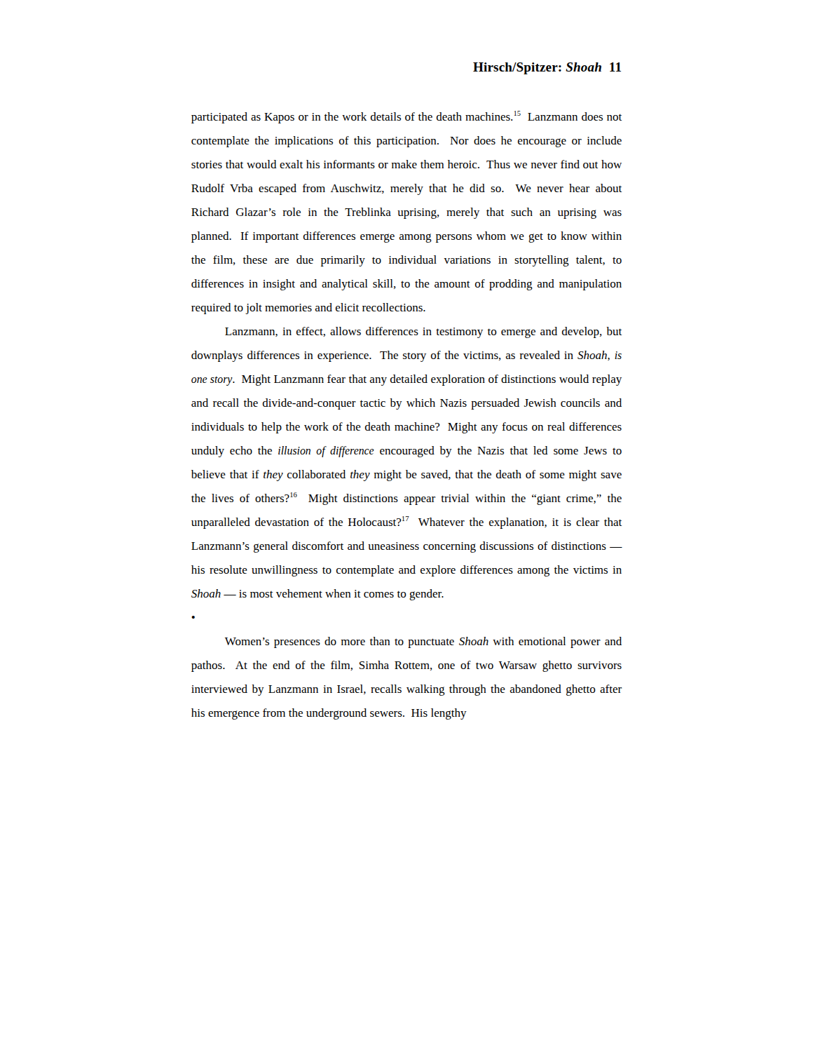Hirsch/Spitzer: Shoah 11
participated as Kapos or in the work details of the death machines.15 Lanzmann does not contemplate the implications of this participation. Nor does he encourage or include stories that would exalt his informants or make them heroic. Thus we never find out how Rudolf Vrba escaped from Auschwitz, merely that he did so. We never hear about Richard Glazar’s role in the Treblinka uprising, merely that such an uprising was planned. If important differences emerge among persons whom we get to know within the film, these are due primarily to individual variations in storytelling talent, to differences in insight and analytical skill, to the amount of prodding and manipulation required to jolt memories and elicit recollections.
Lanzmann, in effect, allows differences in testimony to emerge and develop, but downplays differences in experience. The story of the victims, as revealed in Shoah, is one story. Might Lanzmann fear that any detailed exploration of distinctions would replay and recall the divide-and-conquer tactic by which Nazis persuaded Jewish councils and individuals to help the work of the death machine? Might any focus on real differences unduly echo the illusion of difference encouraged by the Nazis that led some Jews to believe that if they collaborated they might be saved, that the death of some might save the lives of others?16 Might distinctions appear trivial within the “giant crime,” the unparalleled devastation of the Holocaust?17 Whatever the explanation, it is clear that Lanzmann’s general discomfort and uneasiness concerning discussions of distinctions — his resolute unwillingness to contemplate and explore differences among the victims in Shoah — is most vehement when it comes to gender.
•
Women’s presences do more than to punctuate Shoah with emotional power and pathos. At the end of the film, Simha Rottem, one of two Warsaw ghetto survivors interviewed by Lanzmann in Israel, recalls walking through the abandoned ghetto after his emergence from the underground sewers. His lengthy